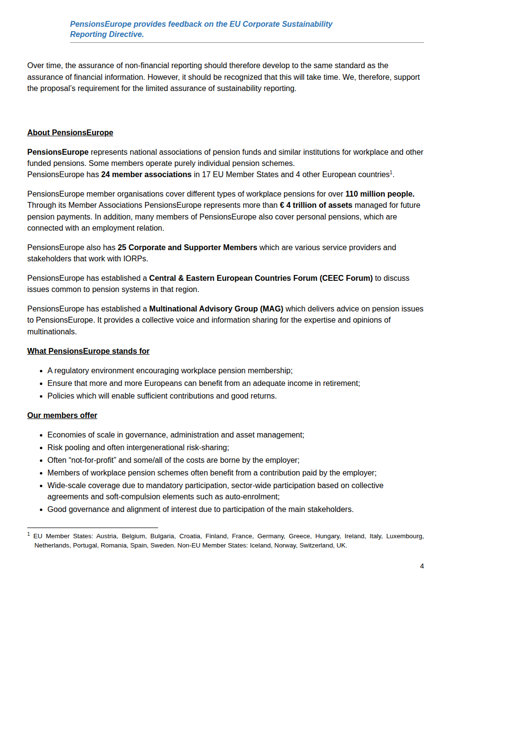PensionsEurope provides feedback on the EU Corporate Sustainability
Reporting Directive.
Over time, the assurance of non-financial reporting should therefore develop to the same standard as the assurance of financial information. However, it should be recognized that this will take time. We, therefore, support the proposal’s requirement for the limited assurance of sustainability reporting.
About PensionsEurope
PensionsEurope represents national associations of pension funds and similar institutions for workplace and other funded pensions. Some members operate purely individual pension schemes.
PensionsEurope has 24 member associations in 17 EU Member States and 4 other European countries1.
PensionsEurope member organisations cover different types of workplace pensions for over 110 million people. Through its Member Associations PensionsEurope represents more than € 4 trillion of assets managed for future pension payments. In addition, many members of PensionsEurope also cover personal pensions, which are connected with an employment relation.
PensionsEurope also has 25 Corporate and Supporter Members which are various service providers and stakeholders that work with IORPs.
PensionsEurope has established a Central & Eastern European Countries Forum (CEEC Forum) to discuss issues common to pension systems in that region.
PensionsEurope has established a Multinational Advisory Group (MAG) which delivers advice on pension issues to PensionsEurope. It provides a collective voice and information sharing for the expertise and opinions of multinationals.
What PensionsEurope stands for
A regulatory environment encouraging workplace pension membership;
Ensure that more and more Europeans can benefit from an adequate income in retirement;
Policies which will enable sufficient contributions and good returns.
Our members offer
Economies of scale in governance, administration and asset management;
Risk pooling and often intergenerational risk-sharing;
Often “not-for-profit” and some/all of the costs are borne by the employer;
Members of workplace pension schemes often benefit from a contribution paid by the employer;
Wide-scale coverage due to mandatory participation, sector-wide participation based on collective agreements and soft-compulsion elements such as auto-enrolment;
Good governance and alignment of interest due to participation of the main stakeholders.
1 EU Member States: Austria, Belgium, Bulgaria, Croatia, Finland, France, Germany, Greece, Hungary, Ireland, Italy, Luxembourg, Netherlands, Portugal, Romania, Spain, Sweden. Non-EU Member States: Iceland, Norway, Switzerland, UK.
4